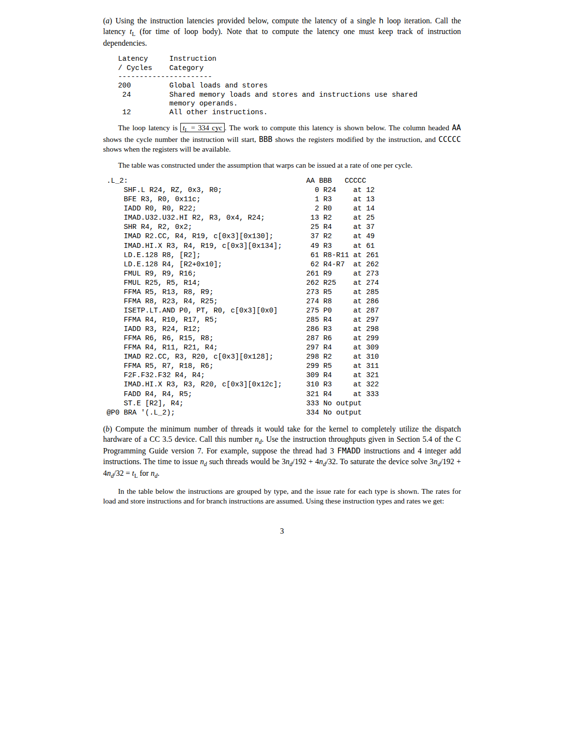(a) Using the instruction latencies provided below, compute the latency of a single h loop iteration. Call the latency tL (for time of loop body). Note that to compute the latency one must keep track of instruction dependencies.
 Latency     Instruction
 / Cycles    Category
 ----------------------
 200         Global loads and stores
  24         Shared memory loads and stores and instructions use shared
             memory operands.
  12         All other instructions.
The loop latency is tL = 334 cyc. The work to compute this latency is shown below. The column headed AA shows the cycle number the instruction will start, BBB shows the registers modified by the instruction, and CCCCC shows when the registers will be available.
The table was constructed under the assumption that warps can be issued at a rate of one per cycle.
| .L_2: | AA BBB CCCCC |
| SHF.L R24, RZ, 0x3, R0; | 0 R24 at 12 |
| BFE R3, R0, 0x11c; | 1 R3 at 13 |
| IADD R0, R0, R22; | 2 R0 at 14 |
| IMAD.U32.U32.HI R2, R3, 0x4, R24; | 13 R2 at 25 |
| SHR R4, R2, 0x2; | 25 R4 at 37 |
| IMAD R2.CC, R4, R19, c[0x3][0x130]; | 37 R2 at 49 |
| IMAD.HI.X R3, R4, R19, c[0x3][0x134]; | 49 R3 at 61 |
| LD.E.128 R8, [R2]; | 61 R8-R11 at 261 |
| LD.E.128 R4, [R2+0x10]; | 62 R4-R7 at 262 |
| FMUL R9, R9, R16; | 261 R9 at 273 |
| FMUL R25, R5, R14; | 262 R25 at 274 |
| FFMA R5, R13, R8, R9; | 273 R5 at 285 |
| FFMA R8, R23, R4, R25; | 274 R8 at 286 |
| ISETP.LT.AND P0, PT, R0, c[0x3][0x0] | 275 P0 at 287 |
| FFMA R4, R10, R17, R5; | 285 R4 at 297 |
| IADD R3, R24, R12; | 286 R3 at 298 |
| FFMA R6, R6, R15, R8; | 287 R6 at 299 |
| FFMA R4, R11, R21, R4; | 297 R4 at 309 |
| IMAD R2.CC, R3, R20, c[0x3][0x128]; | 298 R2 at 310 |
| FFMA R5, R7, R18, R6; | 299 R5 at 311 |
| F2F.F32.F32 R4, R4; | 309 R4 at 321 |
| IMAD.HI.X R3, R3, R20, c[0x3][0x12c]; | 310 R3 at 322 |
| FADD R4, R4, R5; | 321 R4 at 333 |
| ST.E [R2], R4; | 333 No output |
| @P0 BRA '(.L_2); | 334 No output |
(b) Compute the minimum number of threads it would take for the kernel to completely utilize the dispatch hardware of a CC 3.5 device. Call this number nd. Use the instruction throughputs given in Section 5.4 of the C Programming Guide version 7. For example, suppose the thread had 3 FMADD instructions and 4 integer add instructions. The time to issue nd such threads would be 3nd/192 + 4nd/32. To saturate the device solve 3nd/192 + 4nd/32 = tL for nd.
In the table below the instructions are grouped by type, and the issue rate for each type is shown. The rates for load and store instructions and for branch instructions are assumed. Using these instruction types and rates we get:
3